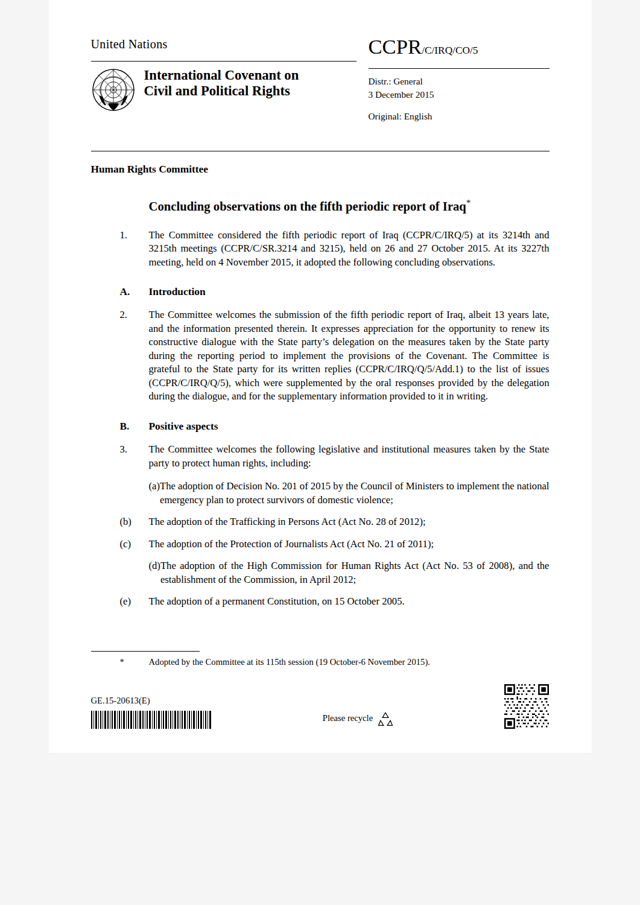United Nations
International Covenant on
Civil and Political Rights
CCPR/C/IRQ/CO/5
Distr.: General
3 December 2015
Original: English
Human Rights Committee
Concluding observations on the fifth periodic report of Iraq*
1.
The Committee considered the fifth periodic report of Iraq (CCPR/C/IRQ/5) at its 3214th and 3215th meetings (CCPR/C/SR.3214 and 3215), held on 26 and 27 October 2015. At its 3227th meeting, held on 4 November 2015, it adopted the following concluding observations.
A. Introduction
2.
The Committee welcomes the submission of the fifth periodic report of Iraq, albeit 13 years late, and the information presented therein. It expresses appreciation for the opportunity to renew its constructive dialogue with the State party’s delegation on the measures taken by the State party during the reporting period to implement the provisions of the Covenant. The Committee is grateful to the State party for its written replies (CCPR/C/IRQ/Q/5/Add.1) to the list of issues (CCPR/C/IRQ/Q/5), which were supplemented by the oral responses provided by the delegation during the dialogue, and for the supplementary information provided to it in writing.
B. Positive aspects
3.
The Committee welcomes the following legislative and institutional measures taken by the State party to protect human rights, including:
(a)
The adoption of Decision No. 201 of 2015 by the Council of Ministers to implement the national emergency plan to protect survivors of domestic violence;
(b)
The adoption of the Trafficking in Persons Act (Act No. 28 of 2012);
(c)
The adoption of the Protection of Journalists Act (Act No. 21 of 2011);
(d)
The adoption of the High Commission for Human Rights Act (Act No. 53 of 2008), and the establishment of the Commission, in April 2012;
(e)
The adoption of a permanent Constitution, on 15 October 2005.
*
Adopted by the Committee at its 115th session (19 October-6 November 2015).
GE.15-20613(E)
Please recycle